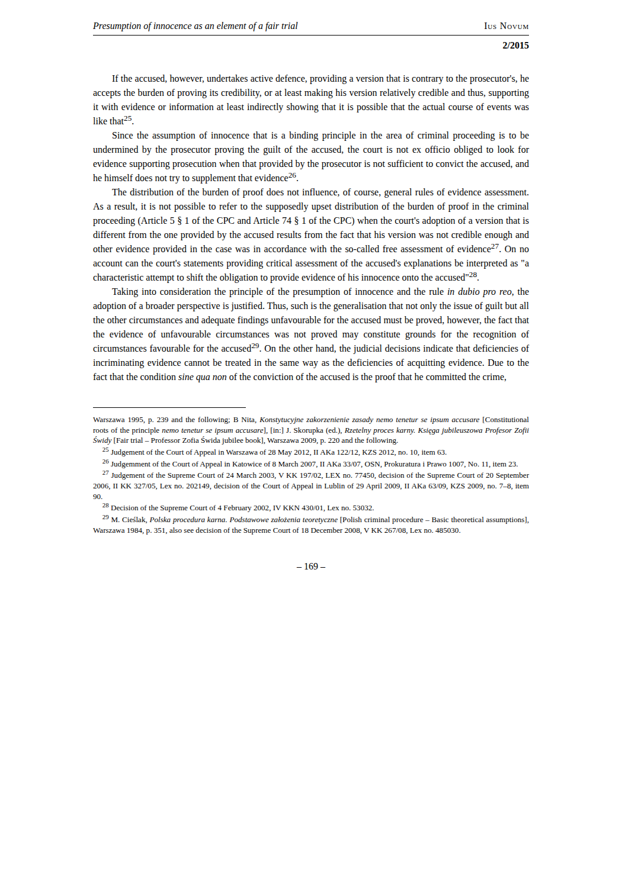Presumption of innocence as an element of a fair trial Ius Novum
2/2015
If the accused, however, undertakes active defence, providing a version that is contrary to the prosecutor's, he accepts the burden of proving its credibility, or at least making his version relatively credible and thus, supporting it with evidence or information at least indirectly showing that it is possible that the actual course of events was like that25.
Since the assumption of innocence that is a binding principle in the area of criminal proceeding is to be undermined by the prosecutor proving the guilt of the accused, the court is not ex officio obliged to look for evidence supporting prosecution when that provided by the prosecutor is not sufficient to convict the accused, and he himself does not try to supplement that evidence26.
The distribution of the burden of proof does not influence, of course, general rules of evidence assessment. As a result, it is not possible to refer to the supposedly upset distribution of the burden of proof in the criminal proceeding (Article 5 § 1 of the CPC and Article 74 § 1 of the CPC) when the court's adoption of a version that is different from the one provided by the accused results from the fact that his version was not credible enough and other evidence provided in the case was in accordance with the so-called free assessment of evidence27. On no account can the court's statements providing critical assessment of the accused's explanations be interpreted as "a characteristic attempt to shift the obligation to provide evidence of his innocence onto the accused"28.
Taking into consideration the principle of the presumption of innocence and the rule in dubio pro reo, the adoption of a broader perspective is justified. Thus, such is the generalisation that not only the issue of guilt but all the other circumstances and adequate findings unfavourable for the accused must be proved, however, the fact that the evidence of unfavourable circumstances was not proved may constitute grounds for the recognition of circumstances favourable for the accused29. On the other hand, the judicial decisions indicate that deficiencies of incriminating evidence cannot be treated in the same way as the deficiencies of acquitting evidence. Due to the fact that the condition sine qua non of the conviction of the accused is the proof that he committed the crime,
Warszawa 1995, p. 239 and the following; B Nita, Konstytucyjne zakorzenienie zasady nemo tenetur se ipsum accusare [Constitutional roots of the principle nemo tenetur se ipsum accusare], [in:] J. Skorupka (ed.), Rzetelny proces karny. Księga jubileuszowa Profesor Zofii Świdy [Fair trial – Professor Zofia Świda jubilee book], Warszawa 2009, p. 220 and the following.
25 Judgement of the Court of Appeal in Warszawa of 28 May 2012, II AKa 122/12, KZS 2012, no. 10, item 63.
26 Judgemment of the Court of Appeal in Katowice of 8 March 2007, II AKa 33/07, OSN, Prokuratura i Prawo 1007, No. 11, item 23.
27 Judgement of the Supreme Court of 24 March 2003, V KK 197/02, LEX no. 77450, decision of the Supreme Court of 20 September 2006, II KK 327/05, Lex no. 202149, decision of the Court of Appeal in Lublin of 29 April 2009, II AKa 63/09, KZS 2009, no. 7–8, item 90.
28 Decision of the Supreme Court of 4 February 2002, IV KKN 430/01, Lex no. 53032.
29 M. Cieślak, Polska procedura karna. Podstawowe założenia teoretyczne [Polish criminal procedure – Basic theoretical assumptions], Warszawa 1984, p. 351, also see decision of the Supreme Court of 18 December 2008, V KK 267/08, Lex no. 485030.
– 169 –